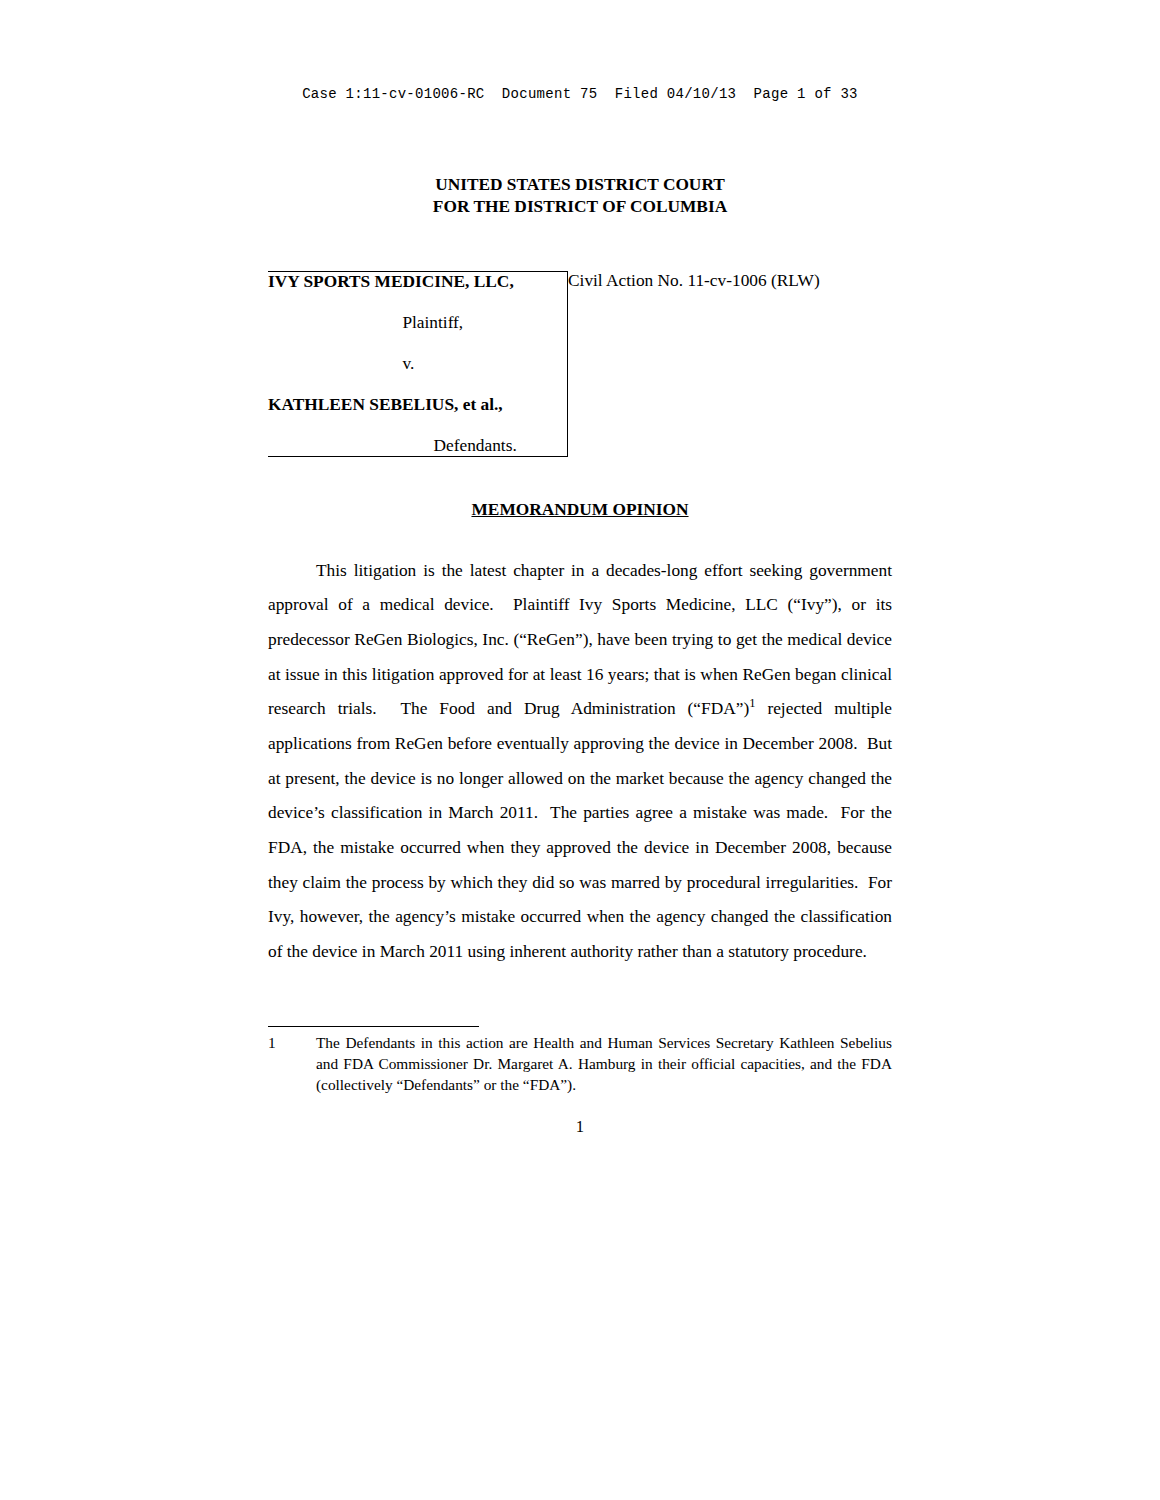Case 1:11-cv-01006-RC Document 75 Filed 04/10/13 Page 1 of 33
UNITED STATES DISTRICT COURT
FOR THE DISTRICT OF COLUMBIA
| IVY SPORTS MEDICINE, LLC, Plaintiff, v. KATHLEEN SEBELIUS, et al., Defendants. | Civil Action No. 11-cv-1006 (RLW) |
MEMORANDUM OPINION
This litigation is the latest chapter in a decades-long effort seeking government approval of a medical device. Plaintiff Ivy Sports Medicine, LLC (“Ivy”), or its predecessor ReGen Biologics, Inc. (“ReGen”), have been trying to get the medical device at issue in this litigation approved for at least 16 years; that is when ReGen began clinical research trials. The Food and Drug Administration (“FDA”)1 rejected multiple applications from ReGen before eventually approving the device in December 2008. But at present, the device is no longer allowed on the market because the agency changed the device’s classification in March 2011. The parties agree a mistake was made. For the FDA, the mistake occurred when they approved the device in December 2008, because they claim the process by which they did so was marred by procedural irregularities. For Ivy, however, the agency’s mistake occurred when the agency changed the classification of the device in March 2011 using inherent authority rather than a statutory procedure.
1 The Defendants in this action are Health and Human Services Secretary Kathleen Sebelius and FDA Commissioner Dr. Margaret A. Hamburg in their official capacities, and the FDA (collectively “Defendants” or the “FDA”).
1